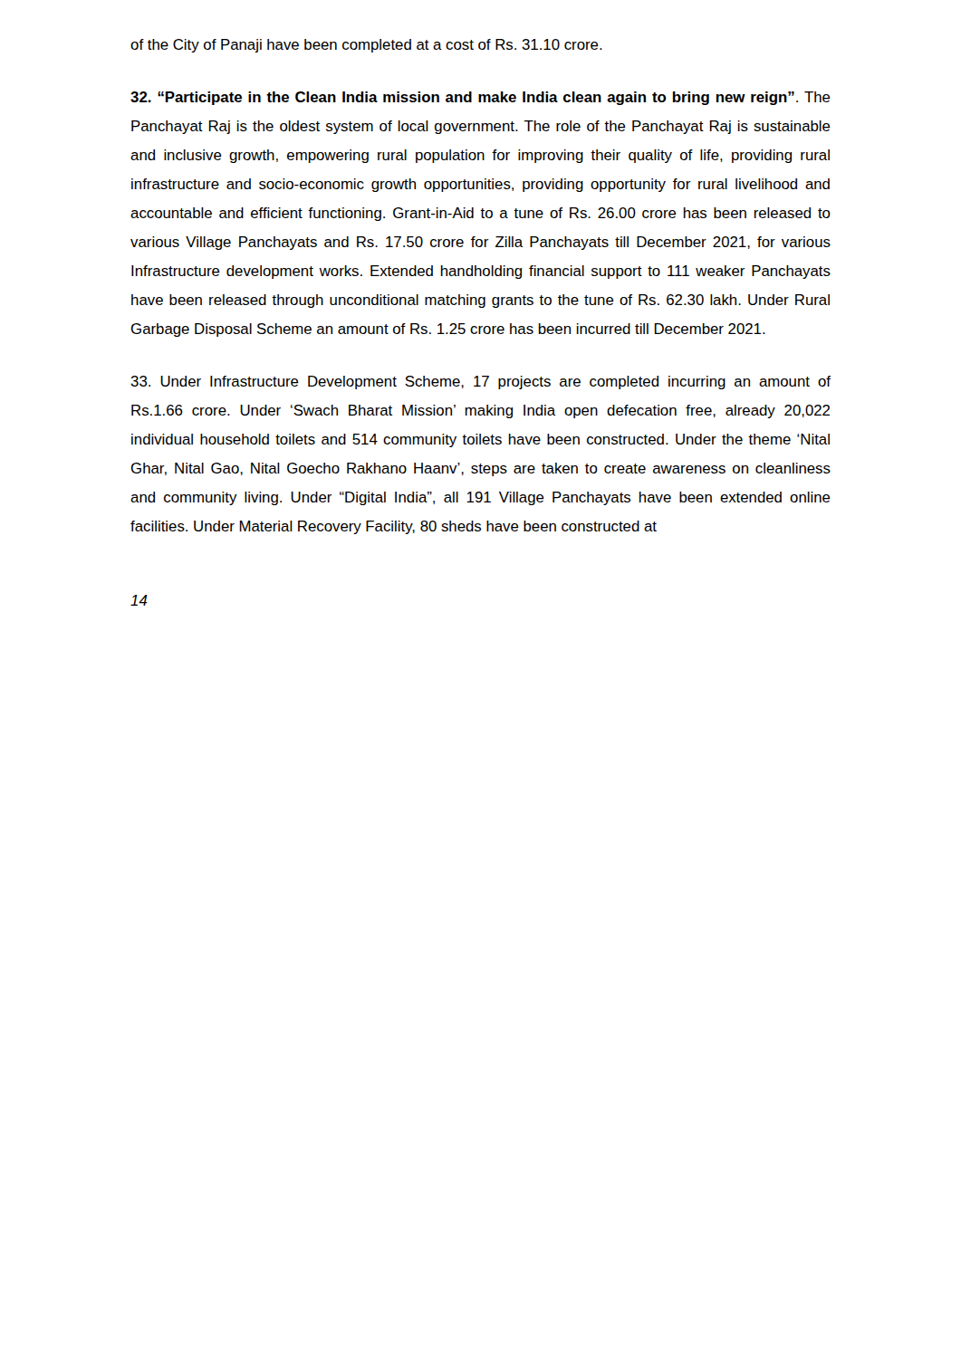of the City of Panaji have been completed at a cost of Rs. 31.10 crore.
32. “Participate in the Clean India mission and make India clean again to bring new reign”. The Panchayat Raj is the oldest system of local government. The role of the Panchayat Raj is sustainable and inclusive growth, empowering rural population for improving their quality of life, providing rural infrastructure and socio-economic growth opportunities, providing opportunity for rural livelihood and accountable and efficient functioning. Grant-in-Aid to a tune of Rs. 26.00 crore has been released to various Village Panchayats and Rs. 17.50 crore for Zilla Panchayats till December 2021, for various Infrastructure development works. Extended handholding financial support to 111 weaker Panchayats have been released through unconditional matching grants to the tune of Rs. 62.30 lakh. Under Rural Garbage Disposal Scheme an amount of Rs. 1.25 crore has been incurred till December 2021.
33. Under Infrastructure Development Scheme, 17 projects are completed incurring an amount of Rs.1.66 crore. Under ‘Swach Bharat Mission’ making India open defecation free, already 20,022 individual household toilets and 514 community toilets have been constructed. Under the theme ‘Nital Ghar, Nital Gao, Nital Goecho Rakhano Haanv’, steps are taken to create awareness on cleanliness and community living. Under “Digital India”, all 191 Village Panchayats have been extended online facilities. Under Material Recovery Facility, 80 sheds have been constructed at
14